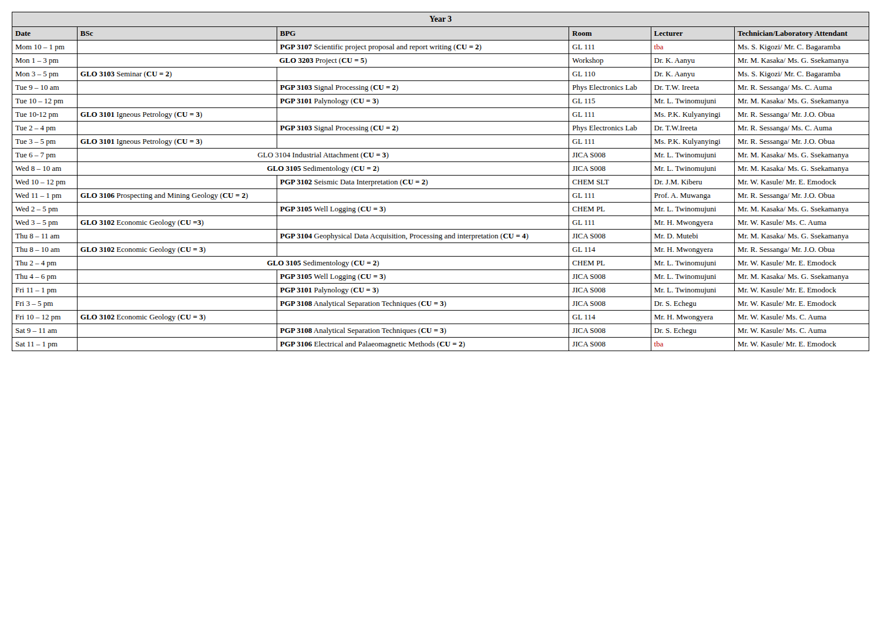Year 3
| Date | BSc | BPG | Room | Lecturer | Technician/Laboratory Attendant |
| --- | --- | --- | --- | --- | --- |
| Mom 10 – 1 pm | | PGP 3107 Scientific project proposal and report writing ( CU = 2 ) | GL 111 | tba | Ms. S. Kigozi/ Mr. C. Bagaramba |
| Mon 1 – 3 pm | GLO 3203 Project ( CU = 5 ) | Workshop | Dr. K. Aanyu | Mr. M. Kasaka/ Ms. G. Ssekamanya |
| Mon 3 – 5 pm | GLO 3103 Seminar ( CU = 2 ) | | GL 110 | Dr. K. Aanyu | Ms. S. Kigozi/ Mr. C. Bagaramba |
| Tue 9 – 10 am | | PGP 3103 Signal Processing ( CU = 2 ) | Phys Electronics Lab | Dr. T.W. Ireeta | Mr. R. Sessanga/ Ms. C. Auma |
| Tue 10 – 12 pm | | PGP 3101 Palynology ( CU = 3 ) | GL 115 | Mr. L. Twinomujuni | Mr. M. Kasaka/ Ms. G. Ssekamanya |
| Tue 10-12 pm | GLO 3101 Igneous Petrology ( CU = 3 ) | | GL 111 | Ms. P.K. Kulyanyingi | Mr. R. Sessanga/ Mr. J.O. Obua |
| Tue 2 – 4 pm | | PGP 3103 Signal Processing ( CU = 2 ) | Phys Electronics Lab | Dr. T.W.Ireeta | Mr. R. Sessanga/ Ms. C. Auma |
| Tue 3 – 5 pm | GLO 3101 Igneous Petrology ( CU = 3 ) | | GL 111 | Ms. P.K. Kulyanyingi | Mr. R. Sessanga/ Mr. J.O. Obua |
| Tue 6 – 7 pm | GLO 3104 Industrial Attachment ( CU = 3 ) | JICA S008 | Mr. L. Twinomujuni | Mr. M. Kasaka/ Ms. G. Ssekamanya |
| Wed 8 – 10 am | GLO 3105 Sedimentology ( CU = 2 ) | JICA S008 | Mr. L. Twinomujuni | Mr. M. Kasaka/ Ms. G. Ssekamanya |
| Wed 10 – 12 pm | | PGP 3102 Seismic Data Interpretation ( CU = 2 ) | CHEM SLT | Dr. J.M. Kiberu | Mr. W. Kasule/ Mr. E. Emodock |
| Wed 11 – 1 pm | GLO 3106 Prospecting and Mining Geology ( CU = 2 ) | | GL 111 | Prof. A. Muwanga | Mr. R. Sessanga/ Mr. J.O. Obua |
| Wed 2 – 5 pm | | PGP 3105 Well Logging ( CU = 3 ) | CHEM PL | Mr. L. Twinomujuni | Mr. M. Kasaka/ Ms. G. Ssekamanya |
| Wed 3 – 5 pm | GLO 3102 Economic Geology ( CU =3 ) | | GL 111 | Mr. H. Mwongyera | Mr. W. Kasule/ Ms. C. Auma |
| Thu 8 – 11 am | | PGP 3104 Geophysical Data Acquisition, Processing and interpretation ( CU = 4 ) | JICA S008 | Mr. D. Mutebi | Mr. M. Kasaka/ Ms. G. Ssekamanya |
| Thu 8 – 10 am | GLO 3102 Economic Geology ( CU = 3 ) | | GL 114 | Mr. H. Mwongyera | Mr. R. Sessanga/ Mr. J.O. Obua |
| Thu 2 – 4 pm | GLO 3105 Sedimentology ( CU = 2 ) | CHEM PL | Mr. L. Twinomujuni | Mr. W. Kasule/ Mr. E. Emodock |
| Thu 4 – 6 pm | | PGP 3105 Well Logging ( CU = 3 ) | JICA S008 | Mr. L. Twinomujuni | Mr. M. Kasaka/ Ms. G. Ssekamanya |
| Fri 11 – 1 pm | | PGP 3101 Palynology ( CU = 3 ) | JICA S008 | Mr. L. Twinomujuni | Mr. W. Kasule/ Mr. E. Emodock |
| Fri 3 – 5 pm | | PGP 3108 Analytical Separation Techniques ( CU = 3 ) | JICA S008 | Dr. S. Echegu | Mr. W. Kasule/ Mr. E. Emodock |
| Fri 10 – 12 pm | GLO 3102 Economic Geology ( CU = 3 ) | | GL 114 | Mr. H. Mwongyera | Mr. W. Kasule/ Ms. C. Auma |
| Sat 9 – 11 am | | PGP 3108 Analytical Separation Techniques ( CU = 3 ) | JICA S008 | Dr. S. Echegu | Mr. W. Kasule/ Ms. C. Auma |
| Sat 11 – 1 pm | | PGP 3106 Electrical and Palaeomagnetic Methods ( CU = 2 ) | JICA S008 | tba | Mr. W. Kasule/ Mr. E. Emodock |